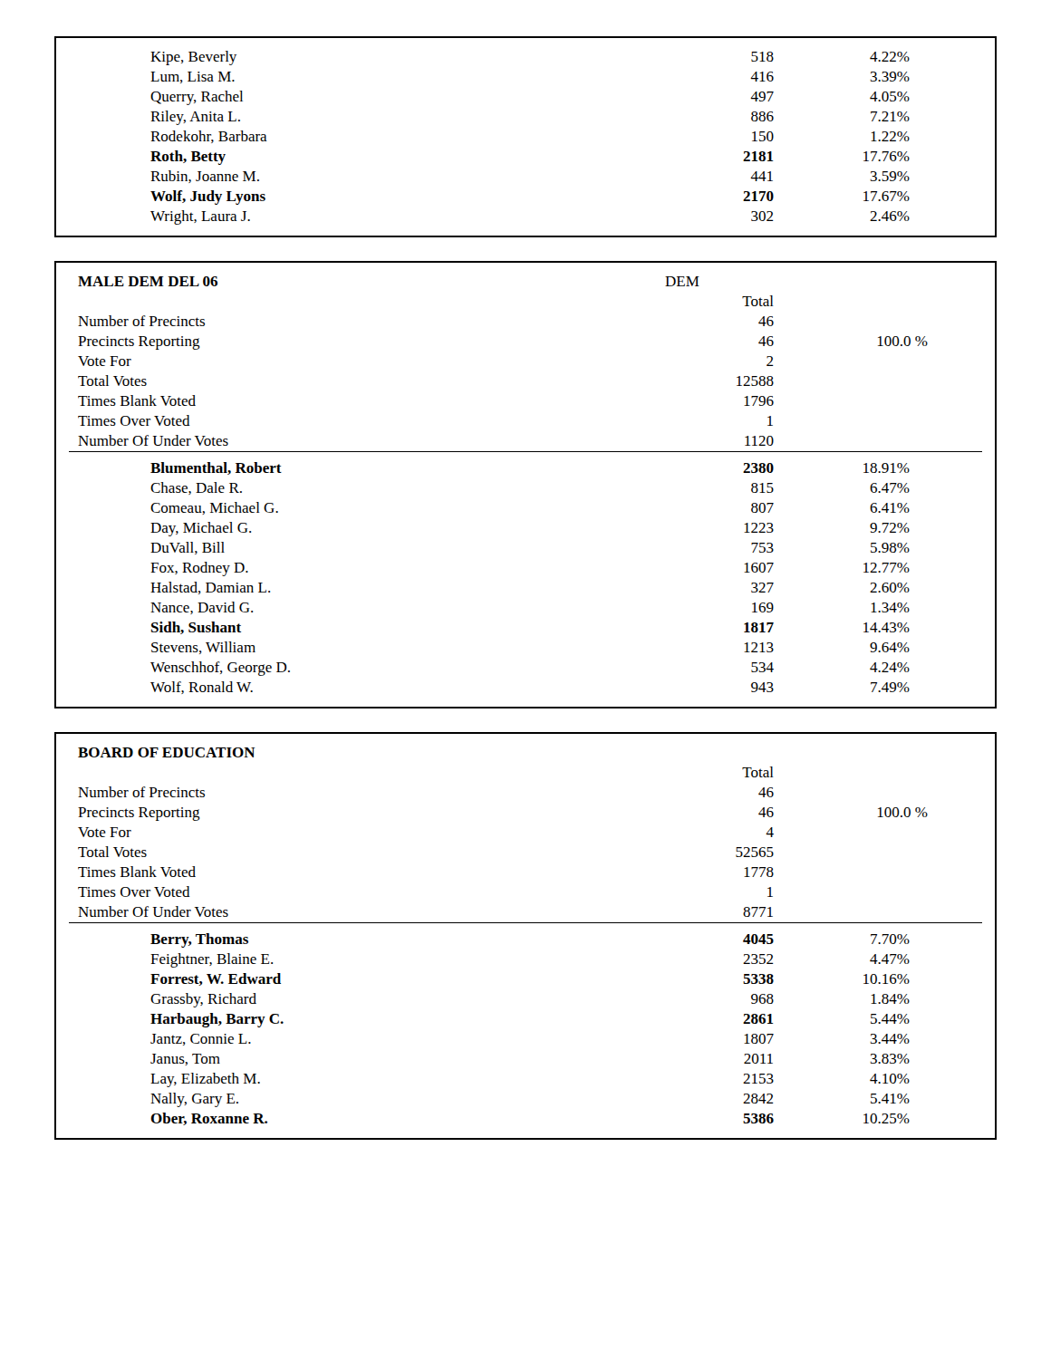| Kipe, Beverly | 518 | 4.22% |
| Lum, Lisa M. | 416 | 3.39% |
| Querry, Rachel | 497 | 4.05% |
| Riley, Anita L. | 886 | 7.21% |
| Rodekohr, Barbara | 150 | 1.22% |
| Roth, Betty | 2181 | 17.76% |
| Rubin, Joanne M. | 441 | 3.59% |
| Wolf, Judy Lyons | 2170 | 17.67% |
| Wright, Laura J. | 302 | 2.46% |
| MALE DEM DEL 06 | DEM |
| | Total | |
| Number of Precincts | 46 | |
| Precincts Reporting | 46 | 100.0 % |
| Vote For | 2 | |
| Total Votes | 12588 | |
| Times Blank Voted | 1796 | |
| Times Over Voted | 1 | |
| Number Of Under Votes | 1120 | |
| Blumenthal, Robert | 2380 | 18.91% |
| Chase, Dale R. | 815 | 6.47% |
| Comeau, Michael G. | 807 | 6.41% |
| Day, Michael G. | 1223 | 9.72% |
| DuVall, Bill | 753 | 5.98% |
| Fox, Rodney D. | 1607 | 12.77% |
| Halstad, Damian L. | 327 | 2.60% |
| Nance, David G. | 169 | 1.34% |
| Sidh, Sushant | 1817 | 14.43% |
| Stevens, William | 1213 | 9.64% |
| Wenschhof, George D. | 534 | 4.24% |
| Wolf, Ronald W. | 943 | 7.49% |
| BOARD OF EDUCATION | | |
| | Total | |
| Number of Precincts | 46 | |
| Precincts Reporting | 46 | 100.0 % |
| Vote For | 4 | |
| Total Votes | 52565 | |
| Times Blank Voted | 1778 | |
| Times Over Voted | 1 | |
| Number Of Under Votes | 8771 | |
| Berry, Thomas | 4045 | 7.70% |
| Feightner, Blaine E. | 2352 | 4.47% |
| Forrest, W. Edward | 5338 | 10.16% |
| Grassby, Richard | 968 | 1.84% |
| Harbaugh, Barry C. | 2861 | 5.44% |
| Jantz, Connie L. | 1807 | 3.44% |
| Janus, Tom | 2011 | 3.83% |
| Lay, Elizabeth M. | 2153 | 4.10% |
| Nally, Gary E. | 2842 | 5.41% |
| Ober, Roxanne R. | 5386 | 10.25% |